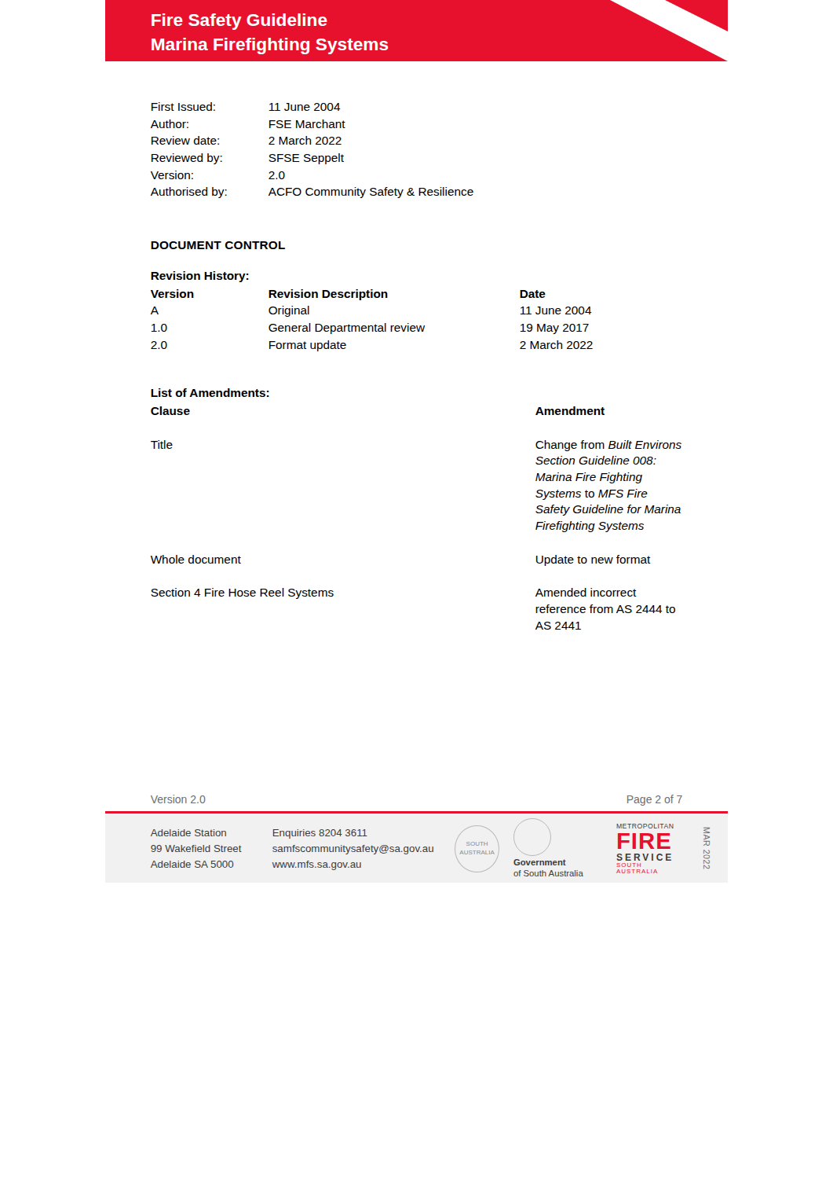Fire Safety Guideline Marina Firefighting Systems
| First Issued: | 11 June 2004 |
| Author: | FSE Marchant |
| Review date: | 2 March 2022 |
| Reviewed by: | SFSE Seppelt |
| Version: | 2.0 |
| Authorised by: | ACFO Community Safety & Resilience |
DOCUMENT CONTROL
Revision History:
| Version | Revision Description | Date |
| --- | --- | --- |
| A | Original | 11 June 2004 |
| 1.0 | General Departmental review | 19 May 2017 |
| 2.0 | Format update | 2 March 2022 |
List of Amendments:
| Clause | Amendment |
| --- | --- |
| Title | Change from Built Environs Section Guideline 008: Marina Fire Fighting Systems to MFS Fire Safety Guideline for Marina Firefighting Systems |
| Whole document | Update to new format |
| Section 4 Fire Hose Reel Systems | Amended incorrect reference from AS 2444 to AS 2441 |
Version 2.0
Page 2 of 7
Adelaide Station
99 Wakefield Street
Adelaide SA 5000
Enquiries 8204 3611
samfscommunitysafety@sa.gov.au
www.mfs.sa.gov.au
SOUTH
AUSTRALIA
Government
of South Australia
METROPOLITAN
FIRE
SERVICE
SOUTH AUSTRALIA
MAR 2022